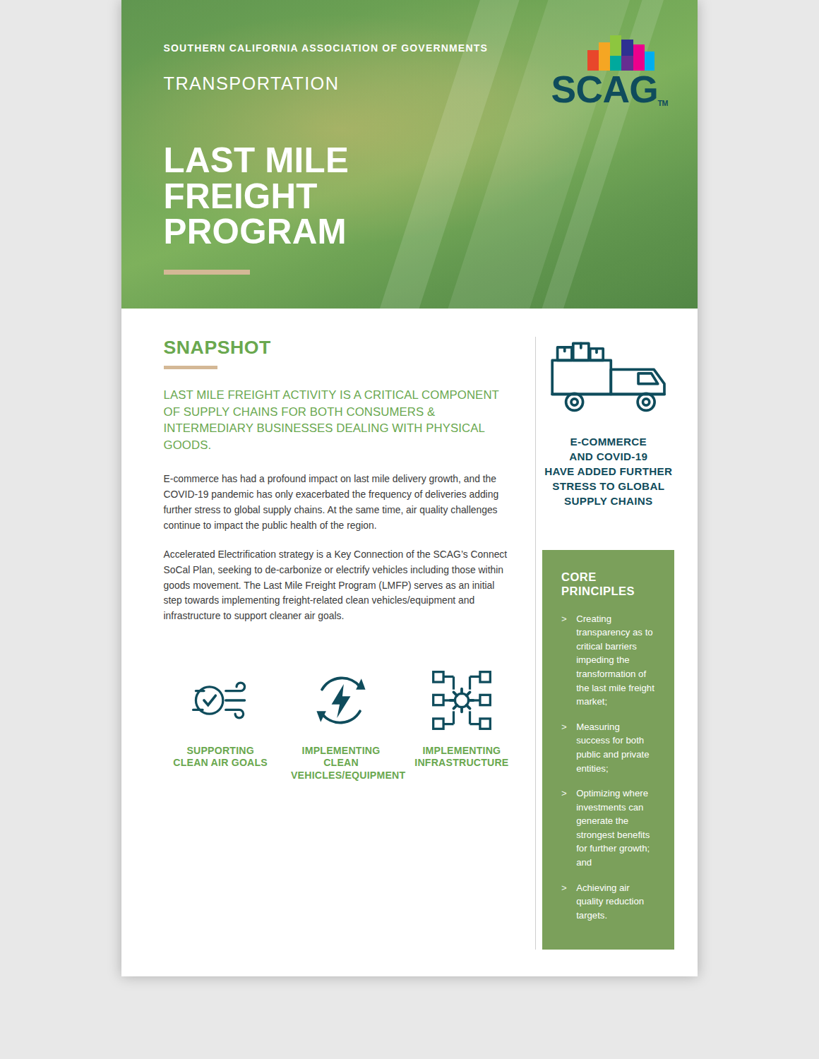SCAGTM
Southern California Association of Governments
Transportation
Last Mile
Freight
Program
Snapshot
Last mile freight activity is a critical component of supply chains for both consumers & intermediary businesses dealing with physical goods.
E-commerce has had a profound impact on last mile delivery growth, and the COVID-19 pandemic has only exacerbated the frequency of deliveries adding further stress to global supply chains. At the same time, air quality challenges continue to impact the public health of the region.
Accelerated Electrification strategy is a Key Connection of the SCAG’s Connect SoCal Plan, seeking to de-carbonize or electrify vehicles including those within goods movement. The Last Mile Freight Program (LMFP) serves as an initial step towards implementing freight-related clean vehicles/equipment and infrastructure to support cleaner air goals.
Supporting
Clean Air Goals
Implementing Clean
Vehicles/Equipment
Implementing
Infrastructure
E-commerce
and COVID-19
have added further
stress to global
supply chains
Core Principles
Creating transparency as to critical barriers impeding the transformation of the last mile freight market;
Measuring success for both public and private entities;
Optimizing where investments can generate the strongest benefits for further growth; and
Achieving air quality reduction targets.